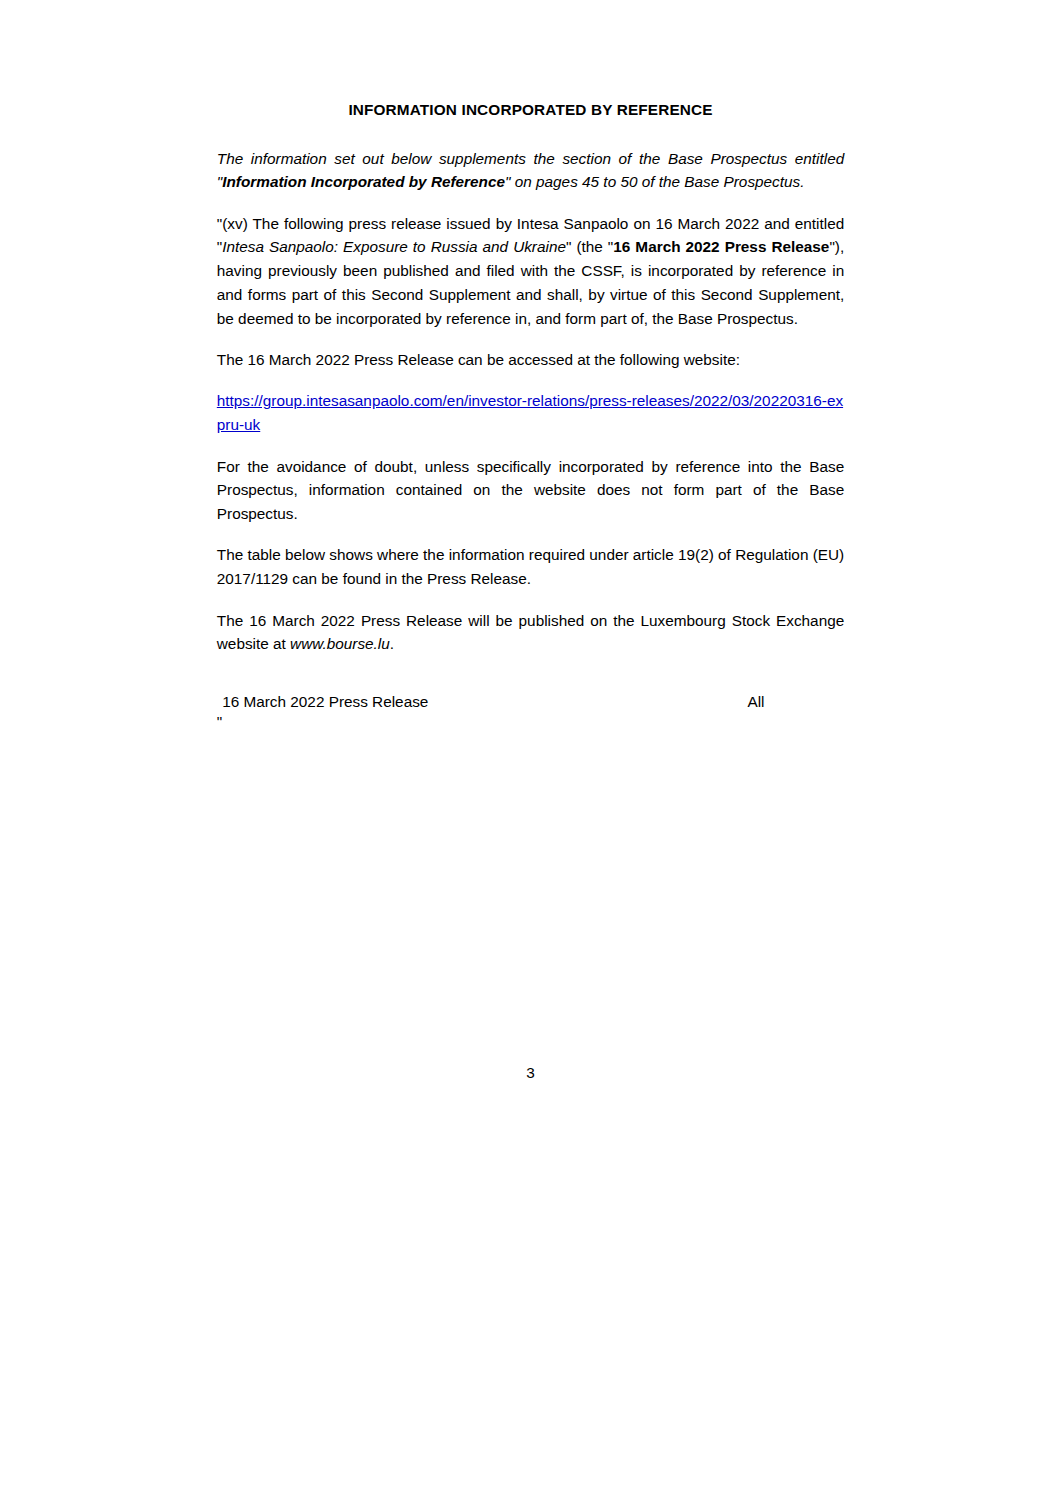Information Incorporated by Reference
The information set out below supplements the section of the Base Prospectus entitled "Information Incorporated by Reference" on pages 45 to 50 of the Base Prospectus.
"(xv) The following press release issued by Intesa Sanpaolo on 16 March 2022 and entitled "Intesa Sanpaolo: Exposure to Russia and Ukraine" (the "16 March 2022 Press Release"), having previously been published and filed with the CSSF, is incorporated by reference in and forms part of this Second Supplement and shall, by virtue of this Second Supplement, be deemed to be incorporated by reference in, and form part of, the Base Prospectus.
The 16 March 2022 Press Release can be accessed at the following website:
https://group.intesasanpaolo.com/en/investor-relations/press-releases/2022/03/20220316-expru-uk
For the avoidance of doubt, unless specifically incorporated by reference into the Base Prospectus, information contained on the website does not form part of the Base Prospectus.
The table below shows where the information required under article 19(2) of Regulation (EU) 2017/1129 can be found in the Press Release.
The 16 March 2022 Press Release will be published on the Luxembourg Stock Exchange website at www.bourse.lu.
16 March 2022 Press Release All
"
3